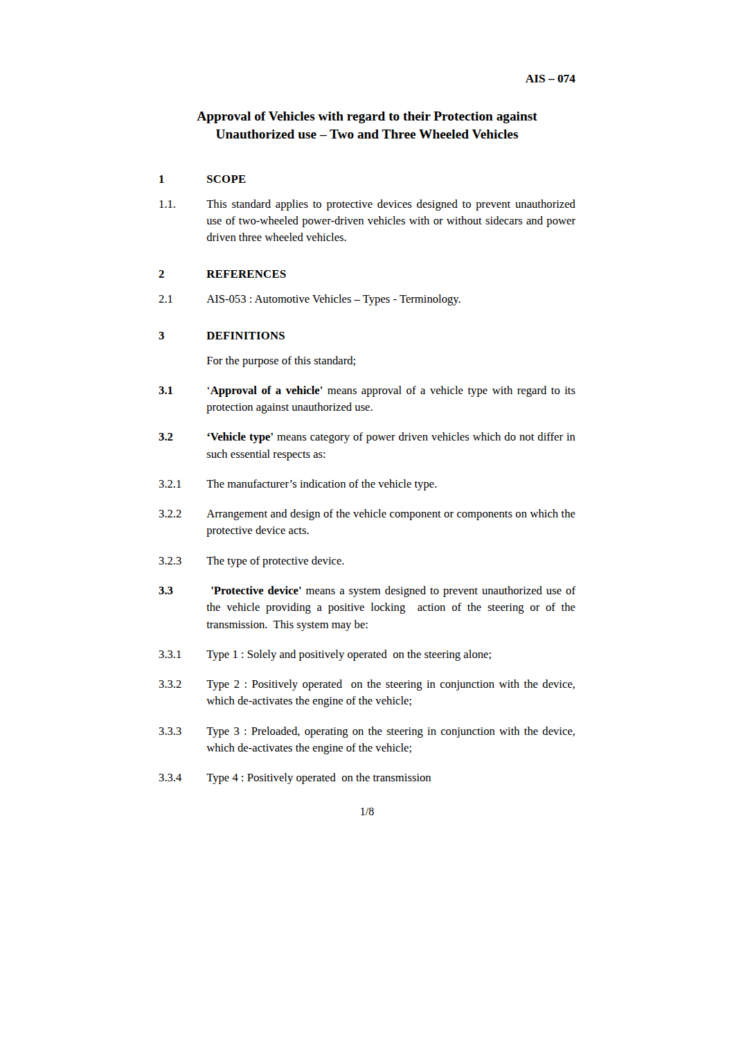AIS – 074
Approval of Vehicles with regard to their Protection against
Unauthorized use – Two and Three Wheeled Vehicles
1
SCOPE
1.1.
This standard applies to protective devices designed to prevent unauthorized use of two-wheeled power-driven vehicles with or without sidecars and power driven three wheeled vehicles.
2
REFERENCES
2.1
AIS-053 : Automotive Vehicles – Types - Terminology.
3
DEFINITIONS
For the purpose of this standard;
3.1
‘Approval of a vehicle' means approval of a vehicle type with regard to its protection against unauthorized use.
3.2
‘Vehicle type' means category of power driven vehicles which do not differ in such essential respects as:
3.2.1
The manufacturer’s indication of the vehicle type.
3.2.2
Arrangement and design of the vehicle component or components on which the protective device acts.
3.2.3
The type of protective device.
3.3
'Protective device' means a system designed to prevent unauthorized use of the vehicle providing a positive locking action of the steering or of the transmission. This system may be:
3.3.1
Type 1 : Solely and positively operated on the steering alone;
3.3.2
Type 2 : Positively operated on the steering in conjunction with the device, which de-activates the engine of the vehicle;
3.3.3
Type 3 : Preloaded, operating on the steering in conjunction with the device, which de-activates the engine of the vehicle;
3.3.4
Type 4 : Positively operated on the transmission
1/8